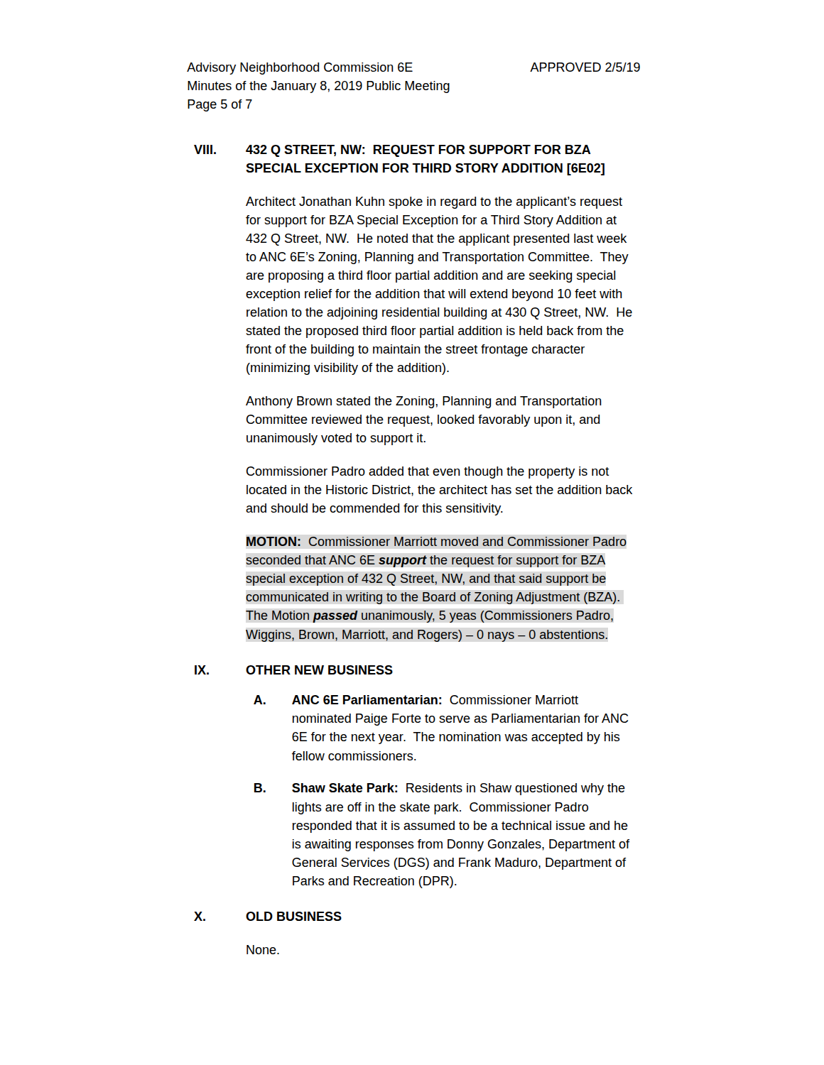Advisory Neighborhood Commission 6E
Minutes of the January 8, 2019 Public Meeting
Page 5 of 7
APPROVED 2/5/19
VIII. 432 Q Street, NW: Request for Support for BZA Special Exception for Third Story Addition [6E02]
Architect Jonathan Kuhn spoke in regard to the applicant’s request for support for BZA Special Exception for a Third Story Addition at 432 Q Street, NW. He noted that the applicant presented last week to ANC 6E’s Zoning, Planning and Transportation Committee. They are proposing a third floor partial addition and are seeking special exception relief for the addition that will extend beyond 10 feet with relation to the adjoining residential building at 430 Q Street, NW. He stated the proposed third floor partial addition is held back from the front of the building to maintain the street frontage character (minimizing visibility of the addition).
Anthony Brown stated the Zoning, Planning and Transportation Committee reviewed the request, looked favorably upon it, and unanimously voted to support it.
Commissioner Padro added that even though the property is not located in the Historic District, the architect has set the addition back and should be commended for this sensitivity.
MOTION: Commissioner Marriott moved and Commissioner Padro seconded that ANC 6E support the request for support for BZA special exception of 432 Q Street, NW, and that said support be communicated in writing to the Board of Zoning Adjustment (BZA). The Motion passed unanimously, 5 yeas (Commissioners Padro, Wiggins, Brown, Marriott, and Rogers) – 0 nays – 0 abstentions.
IX. Other New Business
A. ANC 6E Parliamentarian: Commissioner Marriott nominated Paige Forte to serve as Parliamentarian for ANC 6E for the next year. The nomination was accepted by his fellow commissioners.
B. Shaw Skate Park: Residents in Shaw questioned why the lights are off in the skate park. Commissioner Padro responded that it is assumed to be a technical issue and he is awaiting responses from Donny Gonzales, Department of General Services (DGS) and Frank Maduro, Department of Parks and Recreation (DPR).
X. Old Business
None.